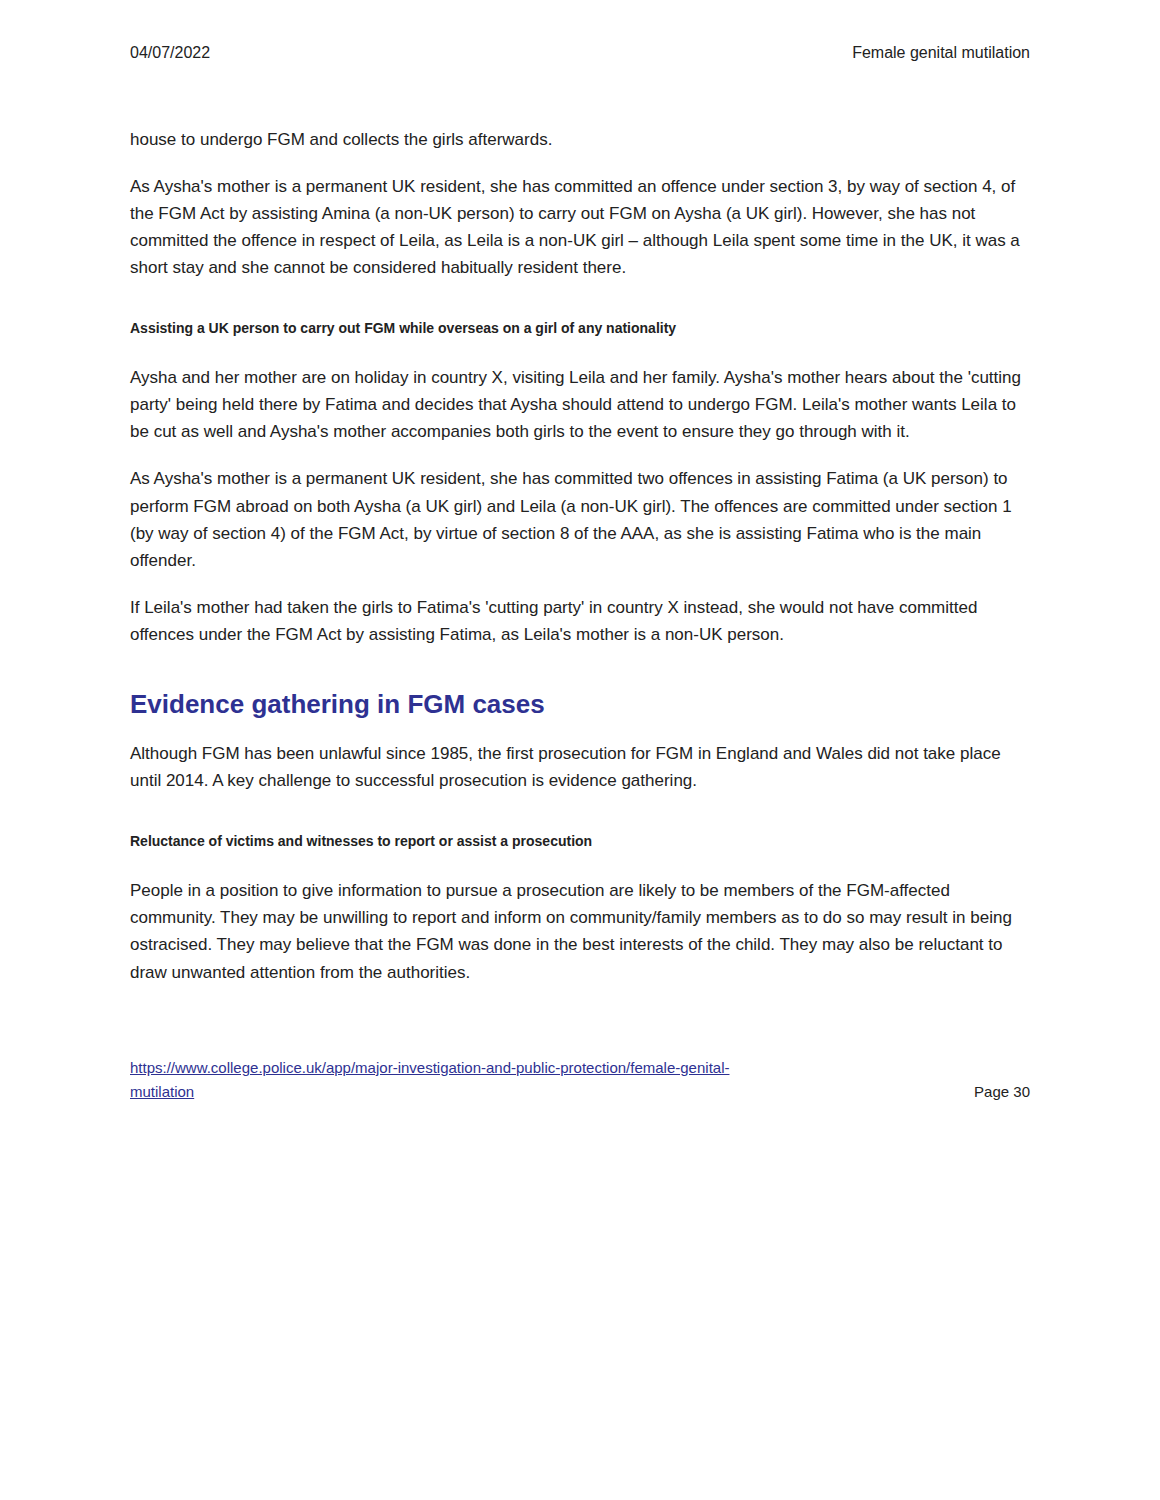04/07/2022 Female genital mutilation
house to undergo FGM and collects the girls afterwards.
As Aysha's mother is a permanent UK resident, she has committed an offence under section 3, by way of section 4, of the FGM Act by assisting Amina (a non-UK person) to carry out FGM on Aysha (a UK girl). However, she has not committed the offence in respect of Leila, as Leila is a non-UK girl – although Leila spent some time in the UK, it was a short stay and she cannot be considered habitually resident there.
Assisting a UK person to carry out FGM while overseas on a girl of any nationality
Aysha and her mother are on holiday in country X, visiting Leila and her family. Aysha's mother hears about the 'cutting party' being held there by Fatima and decides that Aysha should attend to undergo FGM. Leila's mother wants Leila to be cut as well and Aysha's mother accompanies both girls to the event to ensure they go through with it.
As Aysha's mother is a permanent UK resident, she has committed two offences in assisting Fatima (a UK person) to perform FGM abroad on both Aysha (a UK girl) and Leila (a non-UK girl). The offences are committed under section 1 (by way of section 4) of the FGM Act, by virtue of section 8 of the AAA, as she is assisting Fatima who is the main offender.
If Leila's mother had taken the girls to Fatima's 'cutting party' in country X instead, she would not have committed offences under the FGM Act by assisting Fatima, as Leila's mother is a non-UK person.
Evidence gathering in FGM cases
Although FGM has been unlawful since 1985, the first prosecution for FGM in England and Wales did not take place until 2014. A key challenge to successful prosecution is evidence gathering.
Reluctance of victims and witnesses to report or assist a prosecution
People in a position to give information to pursue a prosecution are likely to be members of the FGM-affected community. They may be unwilling to report and inform on community/family members as to do so may result in being ostracised. They may believe that the FGM was done in the best interests of the child. They may also be reluctant to draw unwanted attention from the authorities.
https://www.college.police.uk/app/major-investigation-and-public-protection/female-genital-mutilation Page 30